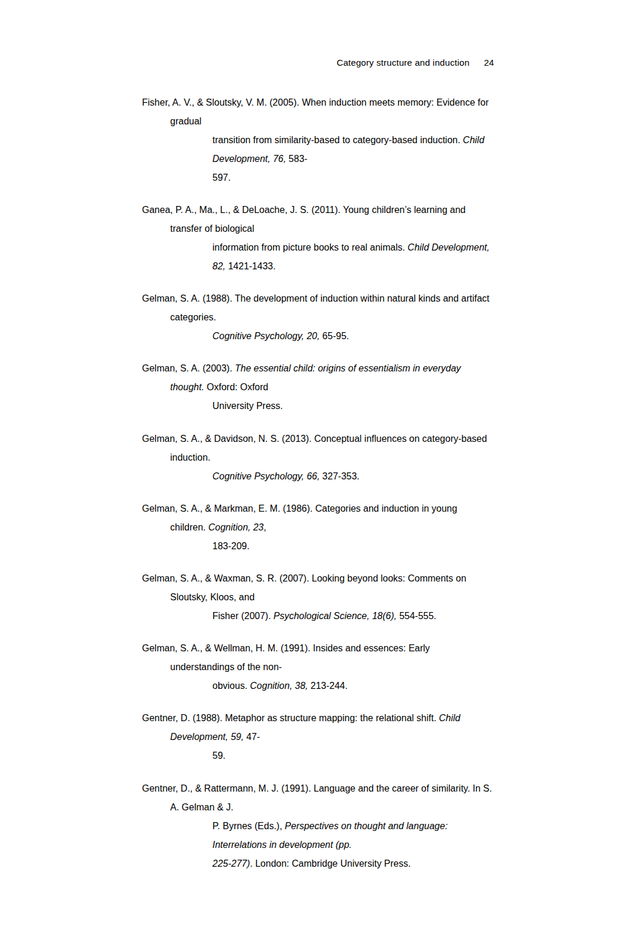Category structure and induction24
Fisher, A. V., & Sloutsky, V. M. (2005). When induction meets memory: Evidence for gradual transition from similarity-based to category-based induction. Child Development, 76, 583- 597.
Ganea, P. A., Ma., L., & DeLoache, J. S. (2011). Young children’s learning and transfer of biological information from picture books to real animals. Child Development, 82, 1421-1433.
Gelman, S. A. (1988). The development of induction within natural kinds and artifact categories. Cognitive Psychology, 20, 65-95.
Gelman, S. A. (2003). The essential child: origins of essentialism in everyday thought. Oxford: Oxford University Press.
Gelman, S. A., & Davidson, N. S. (2013). Conceptual influences on category-based induction. Cognitive Psychology, 66, 327-353.
Gelman, S. A., & Markman, E. M. (1986). Categories and induction in young children. Cognition, 23, 183-209.
Gelman, S. A., & Waxman, S. R. (2007). Looking beyond looks: Comments on Sloutsky, Kloos, and Fisher (2007). Psychological Science, 18(6), 554-555.
Gelman, S. A., & Wellman, H. M. (1991). Insides and essences: Early understandings of the non- obvious. Cognition, 38, 213-244.
Gentner, D. (1988). Metaphor as structure mapping: the relational shift. Child Development, 59, 47- 59.
Gentner, D., & Rattermann, M. J. (1991). Language and the career of similarity. In S. A. Gelman & J. P. Byrnes (Eds.), Perspectives on thought and language: Interrelations in development (pp. 225-277). London: Cambridge University Press.